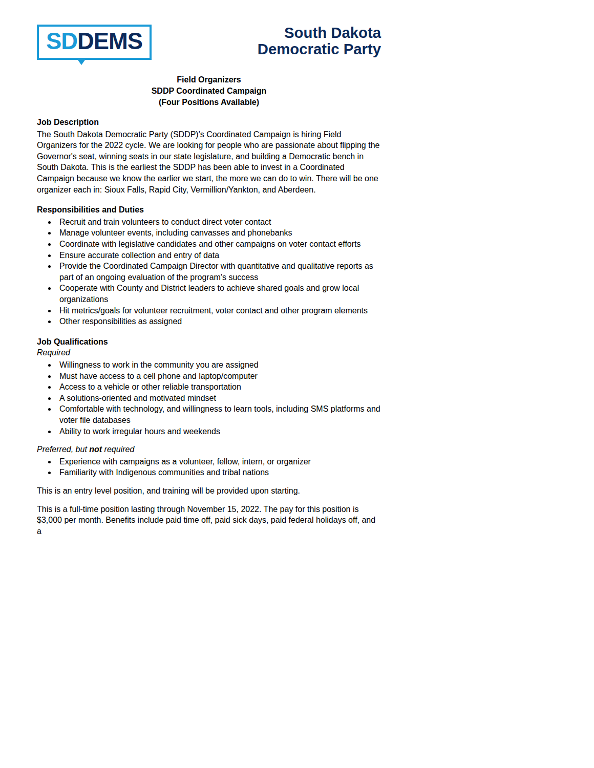SD DEMS
South Dakota
Democratic Party
Field Organizers SDDP Coordinated Campaign (Four Positions Available)
Job Description
The South Dakota Democratic Party (SDDP)'s Coordinated Campaign is hiring Field Organizers for the 2022 cycle. We are looking for people who are passionate about flipping the Governor's seat, winning seats in our state legislature, and building a Democratic bench in South Dakota. This is the earliest the SDDP has been able to invest in a Coordinated Campaign because we know the earlier we start, the more we can do to win. There will be one organizer each in: Sioux Falls, Rapid City, Vermillion/Yankton, and Aberdeen.
Responsibilities and Duties
Recruit and train volunteers to conduct direct voter contact
Manage volunteer events, including canvasses and phonebanks
Coordinate with legislative candidates and other campaigns on voter contact efforts
Ensure accurate collection and entry of data
Provide the Coordinated Campaign Director with quantitative and qualitative reports as part of an ongoing evaluation of the program's success
Cooperate with County and District leaders to achieve shared goals and grow local organizations
Hit metrics/goals for volunteer recruitment, voter contact and other program elements
Other responsibilities as assigned
Job Qualifications
Required
Willingness to work in the community you are assigned
Must have access to a cell phone and laptop/computer
Access to a vehicle or other reliable transportation
A solutions-oriented and motivated mindset
Comfortable with technology, and willingness to learn tools, including SMS platforms and voter file databases
Ability to work irregular hours and weekends
Preferred, but not required
Experience with campaigns as a volunteer, fellow, intern, or organizer
Familiarity with Indigenous communities and tribal nations
This is an entry level position, and training will be provided upon starting.
This is a full-time position lasting through November 15, 2022. The pay for this position is $3,000 per month. Benefits include paid time off, paid sick days, paid federal holidays off, and a